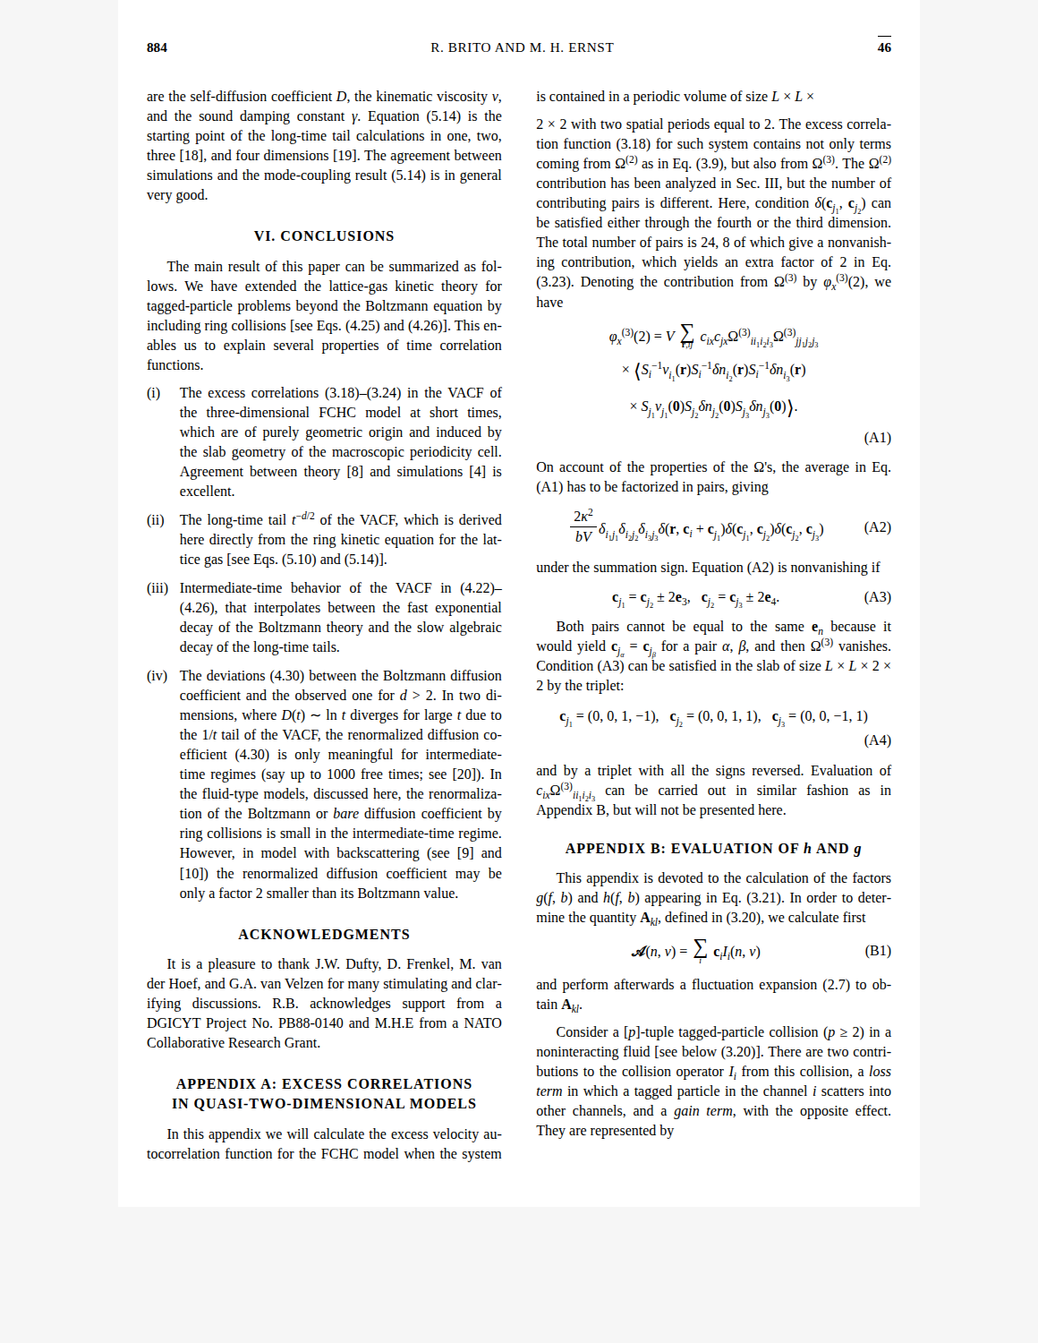884 R. BRITO AND M. H. ERNST 46
are the self-diffusion coefficient D, the kinematic viscosity ν, and the sound damping constant γ. Equation (5.14) is the starting point of the long-time tail calculations in one, two, three [18], and four dimensions [19]. The agreement between simulations and the mode-coupling result (5.14) is in general very good.
VI. CONCLUSIONS
The main result of this paper can be summarized as follows. We have extended the lattice-gas kinetic theory for tagged-particle problems beyond the Boltzmann equation by including ring collisions [see Eqs. (4.25) and (4.26)]. This enables us to explain several properties of time correlation functions.
(i) The excess correlations (3.18)–(3.24) in the VACF of the three-dimensional FCHC model at short times, which are of purely geometric origin and induced by the slab geometry of the macroscopic periodicity cell. Agreement between theory [8] and simulations [4] is excellent.
(ii) The long-time tail t−d/2 of the VACF, which is derived here directly from the ring kinetic equation for the lattice gas [see Eqs. (5.10) and (5.14)].
(iii) Intermediate-time behavior of the VACF in (4.22)–(4.26), that interpolates between the fast exponential decay of the Boltzmann theory and the slow algebraic decay of the long-time tails.
(iv) The deviations (4.30) between the Boltzmann diffusion coefficient and the observed one for d > 2. In two dimensions, where D(t) ∼ ln t diverges for large t due to the 1/t tail of the VACF, the renormalized diffusion coefficient (4.30) is only meaningful for intermediate-time regimes (say up to 1000 free times; see [20]). In the fluid-type models, discussed here, the renormalization of the Boltzmann or bare diffusion coefficient by ring collisions is small in the intermediate-time regime. However, in model with backscattering (see [9] and [10]) the renormalized diffusion coefficient may be only a factor 2 smaller than its Boltzmann value.
ACKNOWLEDGMENTS
It is a pleasure to thank J.W. Dufty, D. Frenkel, M. van der Hoef, and G.A. van Velzen for many stimulating and clarifying discussions. R.B. acknowledges support from a DGICYT Project No. PB88-0140 and M.H.E from a NATO Collaborative Research Grant.
APPENDIX A: EXCESS CORRELATIONS
IN QUASI-TWO-DIMENSIONAL MODELS
In this appendix we will calculate the excess velocity autocorrelation function for the FCHC model when the system is contained in a periodic volume of size L × L ×
2 × 2 with two spatial periods equal to 2. The excess correlation function (3.18) for such system contains not only terms coming from Ω(2) as in Eq. (3.9), but also from Ω(3). The Ω(2) contribution has been analyzed in Sec. III, but the number of contributing pairs is different. Here, condition δ(cj1, cj2) can be satisfied either through the fourth or the third dimension. The total number of pairs is 24, 8 of which give a nonvanishing contribution, which yields an extra factor of 2 in Eq. (3.23). Denoting the contribution from Ω(3) by φx(3)(2), we have
φx(3)(2) = V ∑r,ij cixcjxΩ(3)ii1i2i3Ω(3)jj1j2j3
× ⟨Si−1νi1(r)Si−1δni2(r)Si−1δni3(r)
× Sj1νj1(0)Sj2δnj2(0)Sj3δnj3(0)⟩.
(A1)
On account of the properties of the Ω's, the average in Eq. (A1) has to be factorized in pairs, giving
2κ2 bV δi1j1δi2j2δi3j3δ(r, ci + cj1)δ(cj1, cj2)δ(cj2, cj3) (A2)
under the summation sign. Equation (A2) is nonvanishing if
cj1 = cj2 ± 2e3, cj2 = cj3 ± 2e4. (A3)
Both pairs cannot be equal to the same en because it would yield cjα = cjβ for a pair α, β, and then Ω(3) vanishes. Condition (A3) can be satisfied in the slab of size L × L × 2 × 2 by the triplet:
cj1 = (0, 0, 1, −1), cj2 = (0, 0, 1, 1), cj3 = (0, 0, −1, 1)
(A4)
and by a triplet with all the signs reversed. Evaluation of cixΩ(3)ii1i2i3 can be carried out in similar fashion as in Appendix B, but will not be presented here.
APPENDIX B: EVALUATION OF h AND g
This appendix is devoted to the calculation of the factors g(f, b) and h(f, b) appearing in Eq. (3.21). In order to determine the quantity Akl, defined in (3.20), we calculate first
𝒜(n, ν) = ∑i ciIi(n, ν) (B1)
and perform afterwards a fluctuation expansion (2.7) to obtain Akl.
Consider a [p]-tuple tagged-particle collision (p ≥ 2) in a noninteracting fluid [see below (3.20)]. There are two contributions to the collision operator Ii from this collision, a loss term in which a tagged particle in the channel i scatters into other channels, and a gain term, with the opposite effect. They are represented by